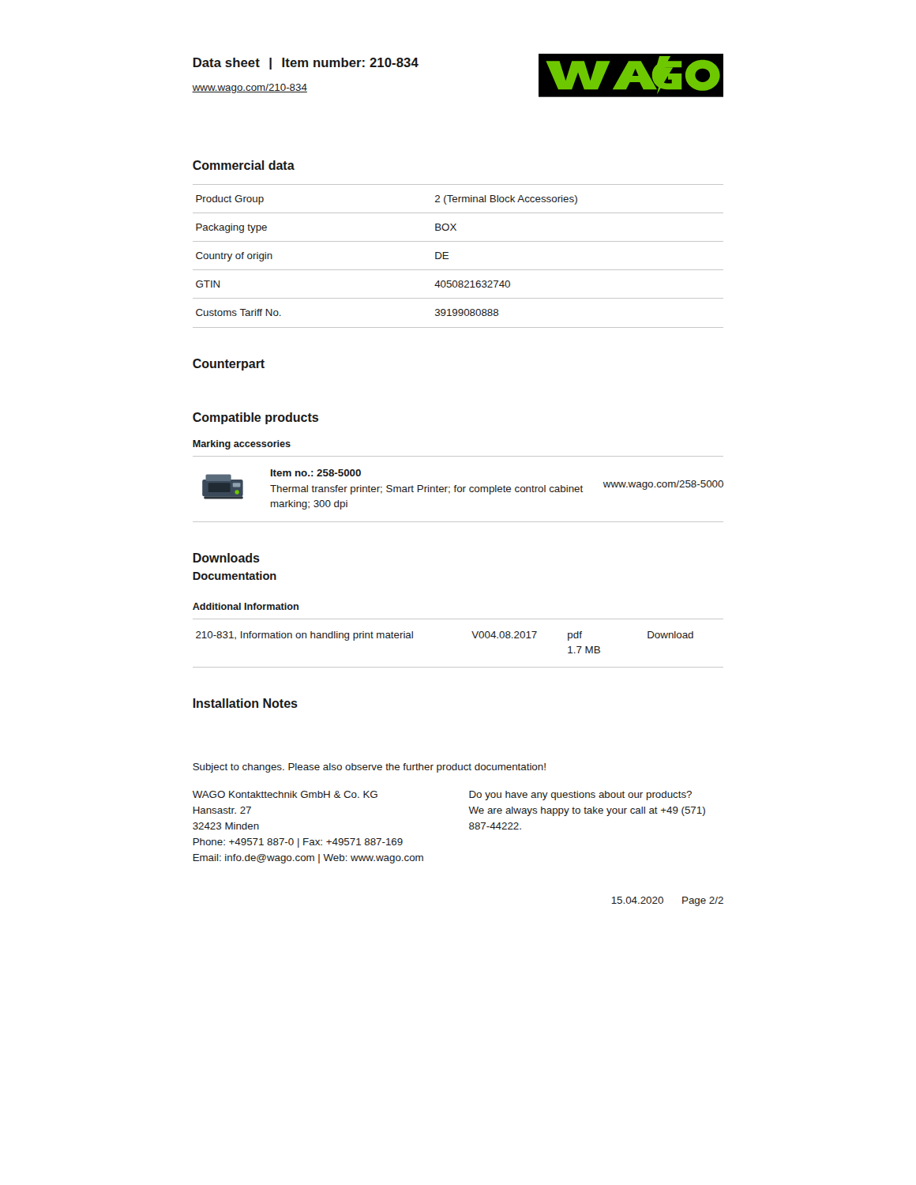Data sheet | Item number: 210-834
www.wago.com/210-834
Commercial data
| Product Group | 2 (Terminal Block Accessories) |
| Packaging type | BOX |
| Country of origin | DE |
| GTIN | 4050821632740 |
| Customs Tariff No. | 39199080888 |
Counterpart
Compatible products
Marking accessories
Item no.: 258-5000
Thermal transfer printer; Smart Printer; for complete control cabinet marking; 300 dpi
www.wago.com/258-5000
Downloads
Documentation
Additional Information
| 210-831, Information on handling print material | V004.08.2017 | pdf 1.7 MB | Download |
Installation Notes
Subject to changes. Please also observe the further product documentation!
WAGO Kontakttechnik GmbH & Co. KG
Hansastr. 27
32423 Minden
Phone: +49571 887-0 | Fax: +49571 887-169
Email: info.de@wago.com | Web: www.wago.com
Do you have any questions about our products?
We are always happy to take your call at +49 (571) 887-44222.
15.04.2020Page 2/2